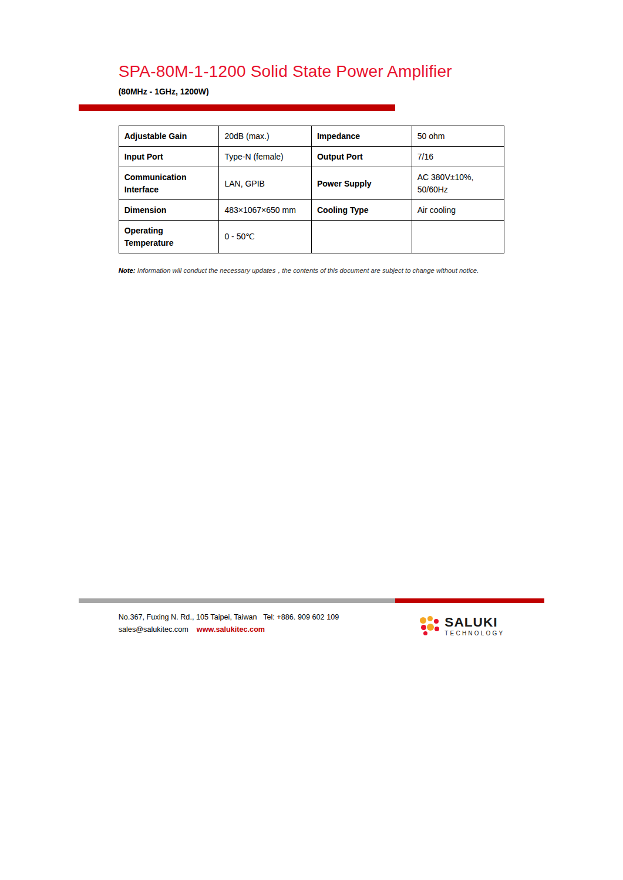SPA-80M-1-1200 Solid State Power Amplifier
(80MHz - 1GHz, 1200W)
| Adjustable Gain | 20dB (max.) | Impedance | 50 ohm |
| Input Port | Type-N (female) | Output Port | 7/16 |
| Communication Interface | LAN, GPIB | Power Supply | AC 380V±10%, 50/60Hz |
| Dimension | 483×1067×650 mm | Cooling Type | Air cooling |
| Operating Temperature | 0 - 50℃ | | |
Note: Information will conduct the necessary updates，the contents of this document are subject to change without notice.
No.367, Fuxing N. Rd., 105 Taipei, Taiwan Tel: +886. 909 602 109
sales@salukitec.com www.salukitec.com
SALUKI
TECHNOLOGY